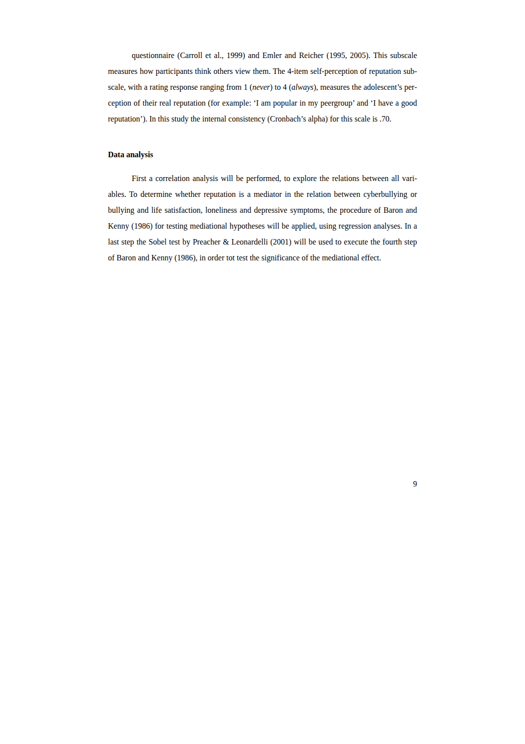questionnaire (Carroll et al., 1999) and Emler and Reicher (1995, 2005). This subscale measures how participants think others view them. The 4-item self-perception of reputation subscale, with a rating response ranging from 1 (never) to 4 (always), measures the adolescent’s perception of their real reputation (for example: ‘I am popular in my peergroup’ and ‘I have a good reputation’). In this study the internal consistency (Cronbach’s alpha) for this scale is .70.
Data analysis
First a correlation analysis will be performed, to explore the relations between all variables. To determine whether reputation is a mediator in the relation between cyberbullying or bullying and life satisfaction, loneliness and depressive symptoms, the procedure of Baron and Kenny (1986) for testing mediational hypotheses will be applied, using regression analyses. In a last step the Sobel test by Preacher & Leonardelli (2001) will be used to execute the fourth step of Baron and Kenny (1986), in order tot test the significance of the mediational effect.
9